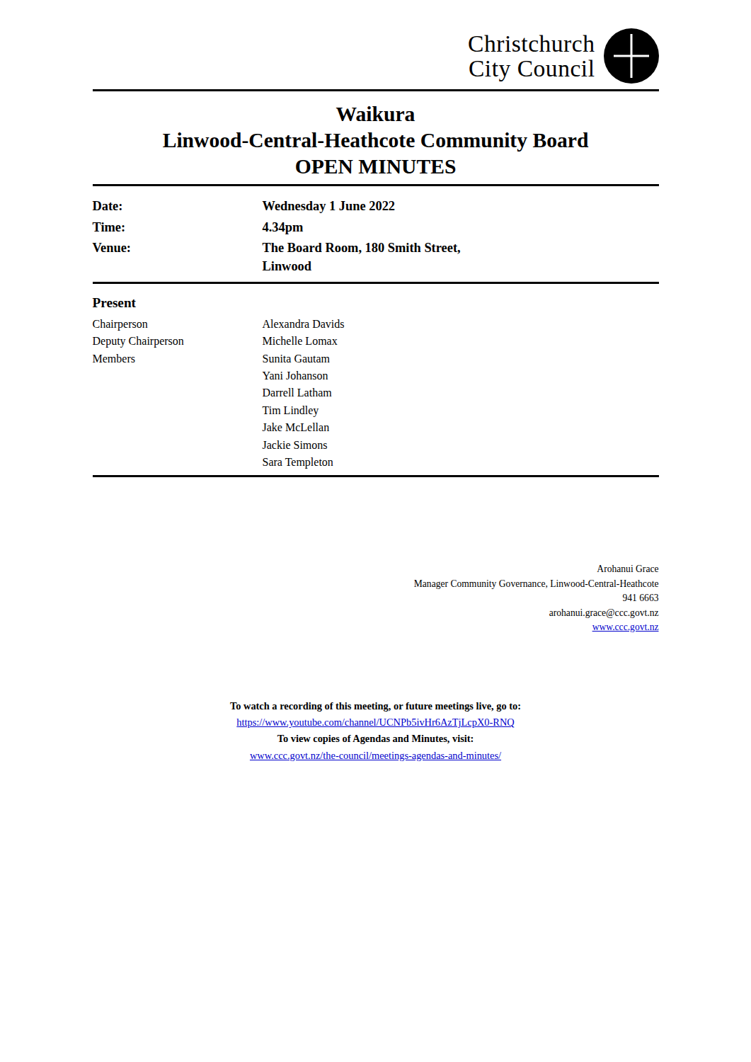Christchurch
City Council
Waikura
Linwood-Central-Heathcote Community Board
OPEN MINUTES
| Date: | Wednesday 1 June 2022 |
| Time: | 4.34pm |
| Venue: | The Board Room, 180 Smith Street, Linwood |
Present
| Chairperson | Alexandra Davids |
| Deputy Chairperson | Michelle Lomax |
| Members | Sunita Gautam |
| | Yani Johanson |
| | Darrell Latham |
| | Tim Lindley |
| | Jake McLellan |
| | Jackie Simons |
| | Sara Templeton |
Arohanui Grace
Manager Community Governance, Linwood-Central-Heathcote
941 6663
arohanui.grace@ccc.govt.nz
www.ccc.govt.nz
To watch a recording of this meeting, or future meetings live, go to:
https://www.youtube.com/channel/UCNPb5ivHr6AzTjLcpX0-RNQ
To view copies of Agendas and Minutes, visit:
www.ccc.govt.nz/the-council/meetings-agendas-and-minutes/